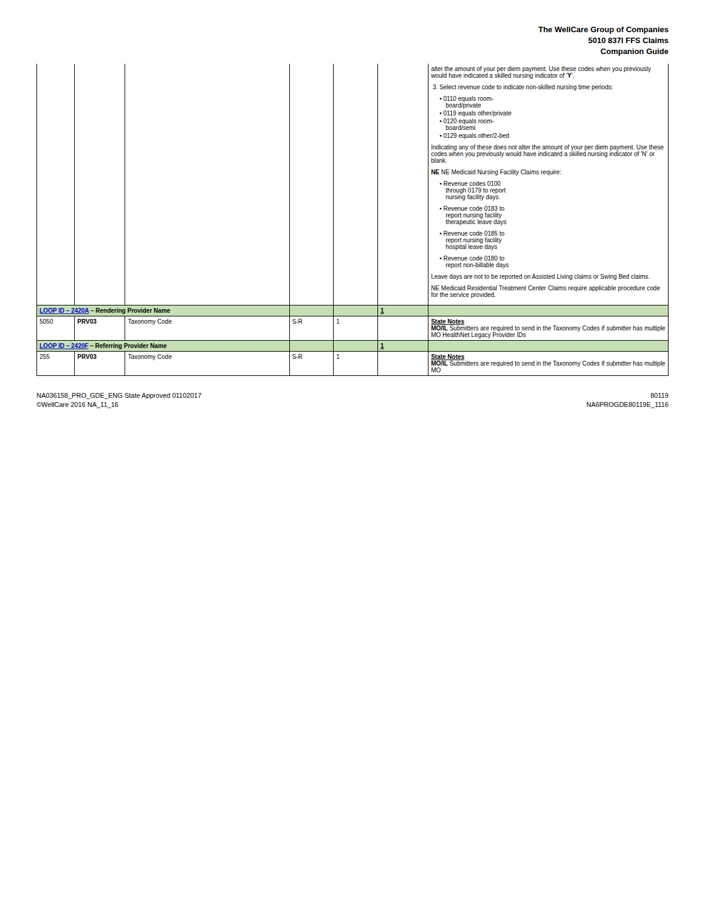The WellCare Group of Companies
5010 837I FFS Claims
Companion Guide
| | | | | | | alter the amount of your per diem payment. Use these codes when you previously would have indicated a skilled nursing indicator of ' Y '. 3. Select revenue code to indicate non-skilled nursing time periods: 0110 equals room- board/private 0119 equals other/private 0120 equals room- board/semi 0129 equals other/2-bed Indicating any of these does not alter the amount of your per diem payment. Use these codes when you previously would have indicated a skilled nursing indicator of 'N' or blank. NE NE Medicaid Nursing Facility Claims require: Revenue codes 0100 through 0179 to report nursing facility days. Revenue code 0183 to report nursing facility therapeutic leave days Revenue code 0185 to report nursing facility hospital leave days Revenue code 0180 to report non-billable days Leave days are not to be reported on Assisted Living claims or Swing Bed claims. NE Medicaid Residential Treatment Center Claims require applicable procedure code for the service provided. |
| LOOP ID – 2420A – Rendering Provider Name | | | 1 | |
| 5050 | PRV03 | Taxonomy Code | S-R | 1 | | State Notes MO/IL Submitters are required to send in the Taxonomy Codes if submitter has multiple MO HealthNet Legacy Provider IDs |
| LOOP ID – 2420F – Referring Provider Name | | | 1 | |
| 255 | PRV03 | Taxonomy Code | S-R | 1 | | State Notes MO/IL Submitters are required to send in the Taxonomy Codes if submitter has multiple MO |
NA036158_PRO_GDE_ENG State Approved 01102017
©WellCare 2016 NA_11_16
80119
NA6PROGDE80119E_1116